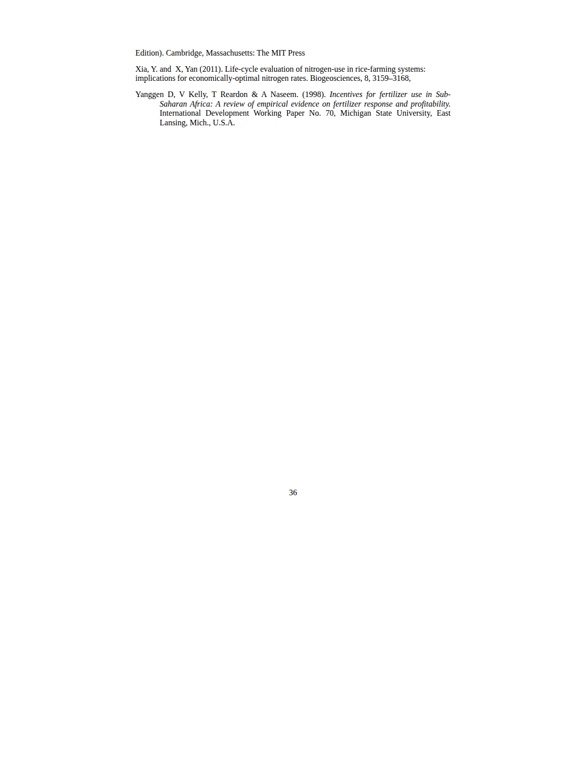Edition). Cambridge, Massachusetts: The MIT Press
Xia, Y. and X, Yan (2011). Life-cycle evaluation of nitrogen-use in rice-farming systems: implications for economically-optimal nitrogen rates. Biogeosciences, 8, 3159–3168,
Yanggen D, V Kelly, T Reardon & A Naseem. (1998). Incentives for fertilizer use in Sub-Saharan Africa: A review of empirical evidence on fertilizer response and profitability. International Development Working Paper No. 70, Michigan State University, East Lansing, Mich., U.S.A.
36